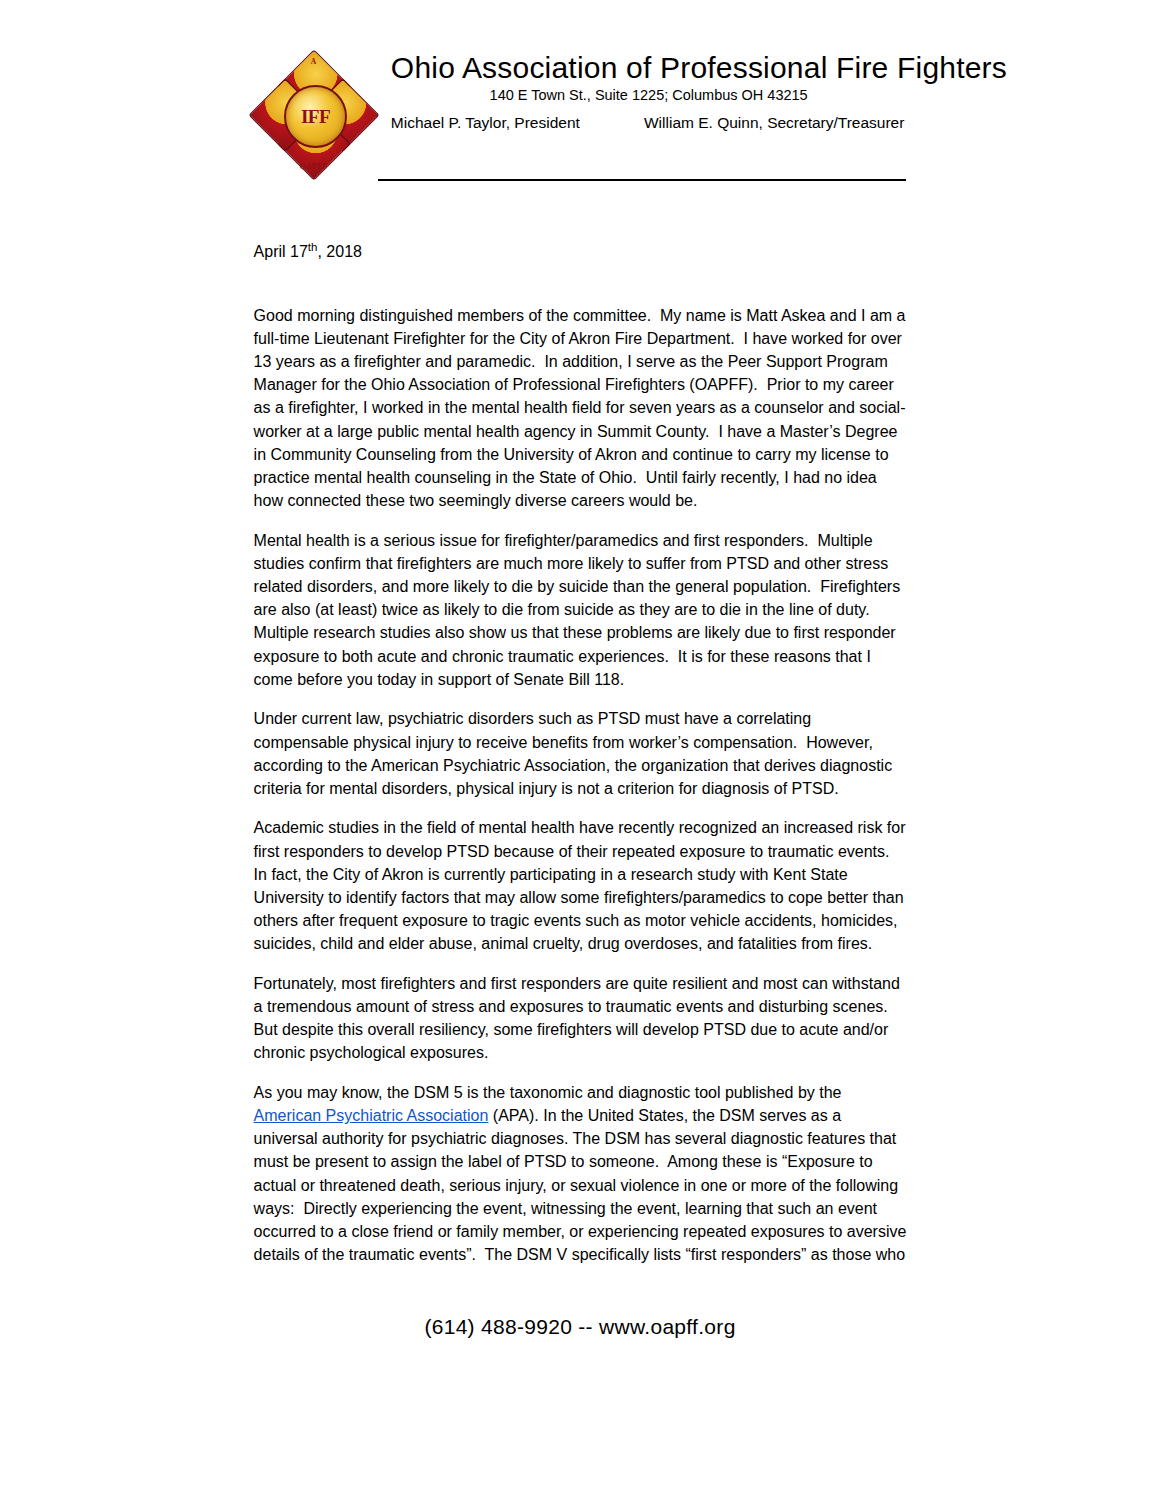A
IFF
OAPFF
Ohio Association of Professional Fire Fighters
140 E Town St., Suite 1225; Columbus OH 43215
Michael P. Taylor, President William E. Quinn, Secretary/Treasurer
April 17th, 2018
Good morning distinguished members of the committee. My name is Matt Askea and I am a full-time Lieutenant Firefighter for the City of Akron Fire Department. I have worked for over 13 years as a firefighter and paramedic. In addition, I serve as the Peer Support Program Manager for the Ohio Association of Professional Firefighters (OAPFF). Prior to my career as a firefighter, I worked in the mental health field for seven years as a counselor and social-worker at a large public mental health agency in Summit County. I have a Master’s Degree in Community Counseling from the University of Akron and continue to carry my license to practice mental health counseling in the State of Ohio. Until fairly recently, I had no idea how connected these two seemingly diverse careers would be.
Mental health is a serious issue for firefighter/paramedics and first responders. Multiple studies confirm that firefighters are much more likely to suffer from PTSD and other stress related disorders, and more likely to die by suicide than the general population. Firefighters are also (at least) twice as likely to die from suicide as they are to die in the line of duty. Multiple research studies also show us that these problems are likely due to first responder exposure to both acute and chronic traumatic experiences. It is for these reasons that I come before you today in support of Senate Bill 118.
Under current law, psychiatric disorders such as PTSD must have a correlating compensable physical injury to receive benefits from worker’s compensation. However, according to the American Psychiatric Association, the organization that derives diagnostic criteria for mental disorders, physical injury is not a criterion for diagnosis of PTSD.
Academic studies in the field of mental health have recently recognized an increased risk for first responders to develop PTSD because of their repeated exposure to traumatic events. In fact, the City of Akron is currently participating in a research study with Kent State University to identify factors that may allow some firefighters/paramedics to cope better than others after frequent exposure to tragic events such as motor vehicle accidents, homicides, suicides, child and elder abuse, animal cruelty, drug overdoses, and fatalities from fires.
Fortunately, most firefighters and first responders are quite resilient and most can withstand a tremendous amount of stress and exposures to traumatic events and disturbing scenes. But despite this overall resiliency, some firefighters will develop PTSD due to acute and/or chronic psychological exposures.
As you may know, the DSM 5 is the taxonomic and diagnostic tool published by the American Psychiatric Association (APA). In the United States, the DSM serves as a universal authority for psychiatric diagnoses. The DSM has several diagnostic features that must be present to assign the label of PTSD to someone. Among these is “Exposure to actual or threatened death, serious injury, or sexual violence in one or more of the following ways: Directly experiencing the event, witnessing the event, learning that such an event occurred to a close friend or family member, or experiencing repeated exposures to aversive details of the traumatic events”. The DSM V specifically lists “first responders” as those who
(614) 488-9920 -- www.oapff.org